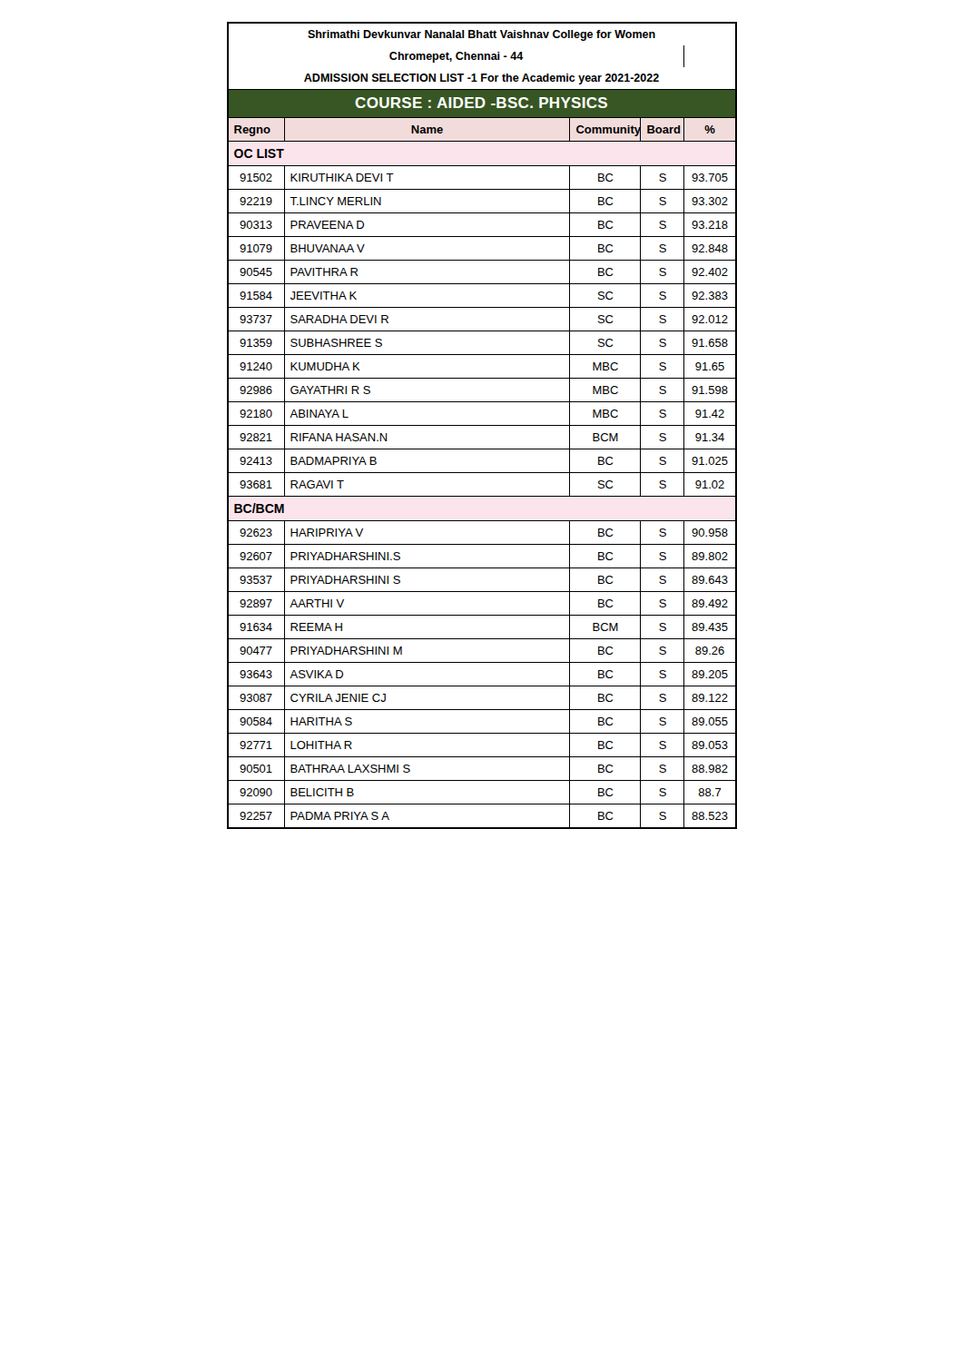| Shrimathi Devkunvar Nanalal Bhatt Vaishnav College for Women |
| Chromepet, Chennai - 44 | |
| ADMISSION SELECTION LIST -1 For the Academic year 2021-2022 |
| COURSE : AIDED -BSC. PHYSICS |
| Regno | Name | Community | Board | % |
| OC LIST |
| 91502 | KIRUTHIKA DEVI T | BC | S | 93.705 |
| 92219 | T.LINCY MERLIN | BC | S | 93.302 |
| 90313 | PRAVEENA D | BC | S | 93.218 |
| 91079 | BHUVANAA V | BC | S | 92.848 |
| 90545 | PAVITHRA R | BC | S | 92.402 |
| 91584 | JEEVITHA K | SC | S | 92.383 |
| 93737 | SARADHA DEVI R | SC | S | 92.012 |
| 91359 | SUBHASHREE S | SC | S | 91.658 |
| 91240 | KUMUDHA K | MBC | S | 91.65 |
| 92986 | GAYATHRI R S | MBC | S | 91.598 |
| 92180 | ABINAYA L | MBC | S | 91.42 |
| 92821 | RIFANA HASAN.N | BCM | S | 91.34 |
| 92413 | BADMAPRIYA B | BC | S | 91.025 |
| 93681 | RAGAVI T | SC | S | 91.02 |
| BC/BCM |
| 92623 | HARIPRIYA V | BC | S | 90.958 |
| 92607 | PRIYADHARSHINI.S | BC | S | 89.802 |
| 93537 | PRIYADHARSHINI S | BC | S | 89.643 |
| 92897 | AARTHI V | BC | S | 89.492 |
| 91634 | REEMA H | BCM | S | 89.435 |
| 90477 | PRIYADHARSHINI M | BC | S | 89.26 |
| 93643 | ASVIKA D | BC | S | 89.205 |
| 93087 | CYRILA JENIE CJ | BC | S | 89.122 |
| 90584 | HARITHA S | BC | S | 89.055 |
| 92771 | LOHITHA R | BC | S | 89.053 |
| 90501 | BATHRAA LAXSHMI S | BC | S | 88.982 |
| 92090 | BELICITH B | BC | S | 88.7 |
| 92257 | PADMA PRIYA S A | BC | S | 88.523 |